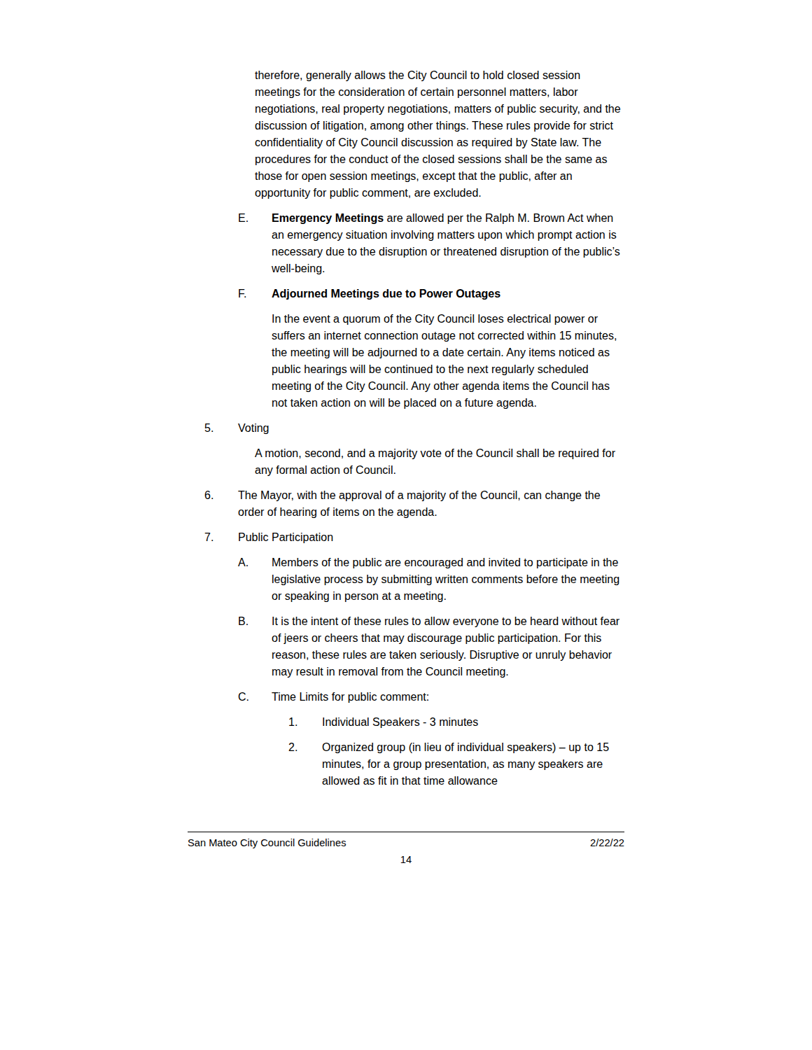therefore, generally allows the City Council to hold closed session meetings for the consideration of certain personnel matters, labor negotiations, real property negotiations, matters of public security, and the discussion of litigation, among other things. These rules provide for strict confidentiality of City Council discussion as required by State law. The procedures for the conduct of the closed sessions shall be the same as those for open session meetings, except that the public, after an opportunity for public comment, are excluded.
E.
Emergency Meetings are allowed per the Ralph M. Brown Act when an emergency situation involving matters upon which prompt action is necessary due to the disruption or threatened disruption of the public’s well-being.
F.
Adjourned Meetings due to Power Outages
In the event a quorum of the City Council loses electrical power or suffers an internet connection outage not corrected within 15 minutes, the meeting will be adjourned to a date certain. Any items noticed as public hearings will be continued to the next regularly scheduled meeting of the City Council. Any other agenda items the Council has not taken action on will be placed on a future agenda.
5.
Voting
A motion, second, and a majority vote of the Council shall be required for any formal action of Council.
6.
The Mayor, with the approval of a majority of the Council, can change the order of hearing of items on the agenda.
7.
Public Participation
A.
Members of the public are encouraged and invited to participate in the legislative process by submitting written comments before the meeting or speaking in person at a meeting.
B.
It is the intent of these rules to allow everyone to be heard without fear of jeers or cheers that may discourage public participation. For this reason, these rules are taken seriously. Disruptive or unruly behavior may result in removal from the Council meeting.
C.
Time Limits for public comment:
1.
Individual Speakers - 3 minutes
2.
Organized group (in lieu of individual speakers) – up to 15 minutes, for a group presentation, as many speakers are allowed as fit in that time allowance
San Mateo City Council Guidelines 2/22/22
14